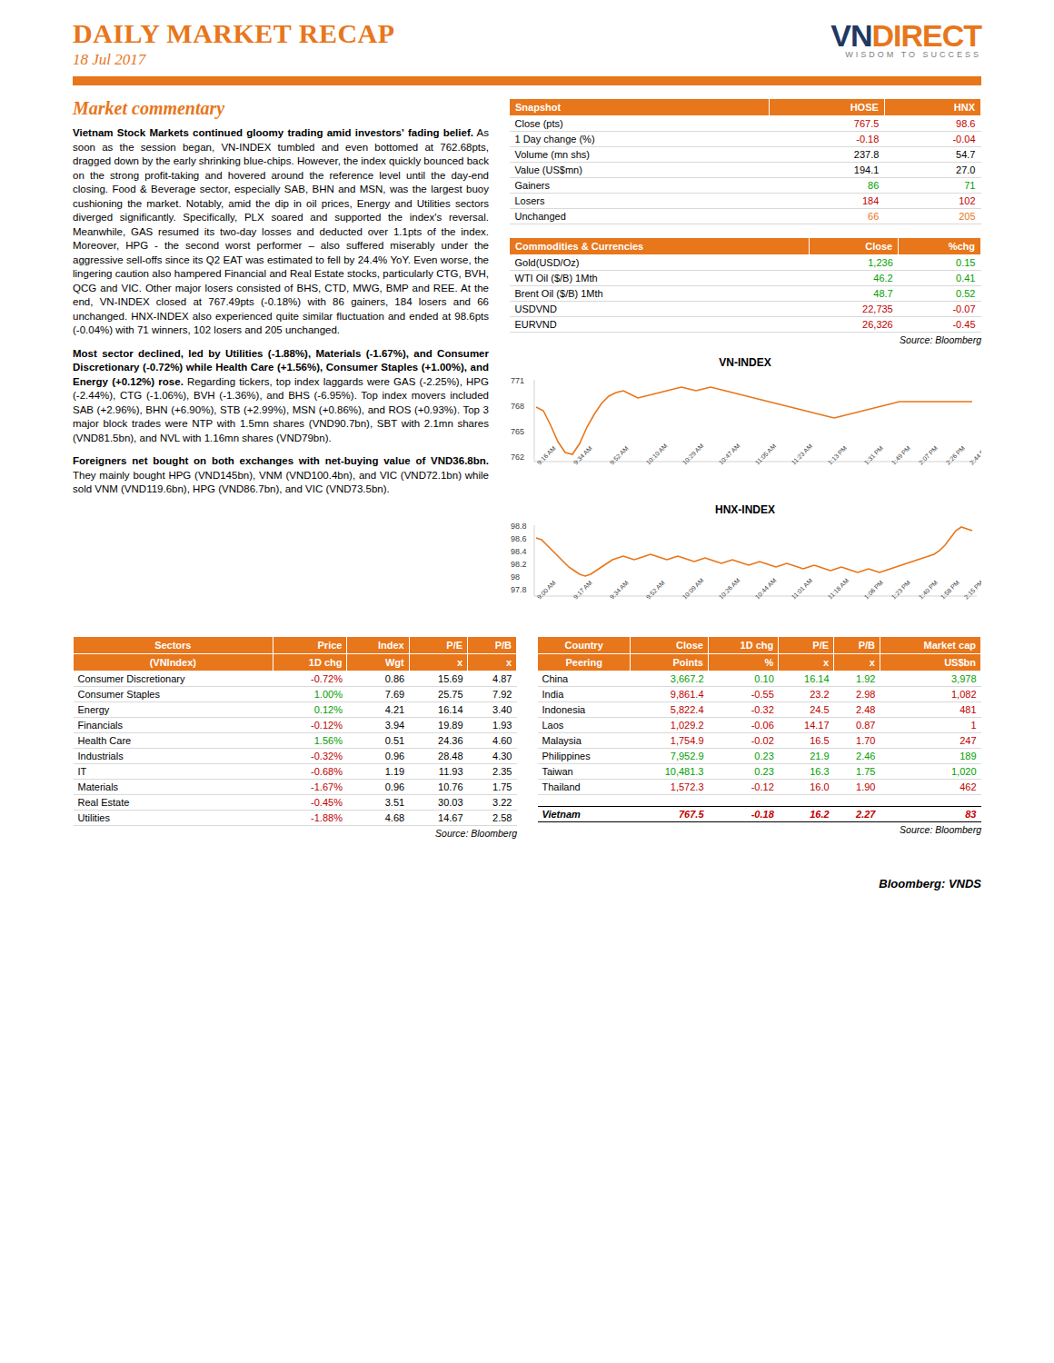DAILY MARKET RECAP
18 Jul 2017
VN DIRECT
WISDOM TO SUCCESS
Market commentary
Vietnam Stock Markets continued gloomy trading amid investors' fading belief. As soon as the session began, VN-INDEX tumbled and even bottomed at 762.68pts, dragged down by the early shrinking blue-chips. However, the index quickly bounced back on the strong profit-taking and hovered around the reference level until the day-end closing. Food & Beverage sector, especially SAB, BHN and MSN, was the largest buoy cushioning the market. Notably, amid the dip in oil prices, Energy and Utilities sectors diverged significantly. Specifically, PLX soared and supported the index's reversal. Meanwhile, GAS resumed its two-day losses and deducted over 1.1pts of the index. Moreover, HPG - the second worst performer – also suffered miserably under the aggressive sell-offs since its Q2 EAT was estimated to fell by 24.4% YoY. Even worse, the lingering caution also hampered Financial and Real Estate stocks, particularly CTG, BVH, QCG and VIC. Other major losers consisted of BHS, CTD, MWG, BMP and REE. At the end, VN-INDEX closed at 767.49pts (-0.18%) with 86 gainers, 184 losers and 66 unchanged. HNX-INDEX also experienced quite similar fluctuation and ended at 98.6pts (-0.04%) with 71 winners, 102 losers and 205 unchanged.
Most sector declined, led by Utilities (-1.88%), Materials (-1.67%), and Consumer Discretionary (-0.72%) while Health Care (+1.56%), Consumer Staples (+1.00%), and Energy (+0.12%) rose. Regarding tickers, top index laggards were GAS (-2.25%), HPG (-2.44%), CTG (-1.06%), BVH (-1.36%), and BHS (-6.95%). Top index movers included SAB (+2.96%), BHN (+6.90%), STB (+2.99%), MSN (+0.86%), and ROS (+0.93%). Top 3 major block trades were NTP with 1.5mn shares (VND90.7bn), SBT with 2.1mn shares (VND81.5bn), and NVL with 1.16mn shares (VND79bn).
Foreigners net bought on both exchanges with net-buying value of VND36.8bn. They mainly bought HPG (VND145bn), VNM (VND100.4bn), and VIC (VND72.1bn) while sold VNM (VND119.6bn), HPG (VND86.7bn), and VIC (VND73.5bn).
| Snapshot | HOSE | HNX |
| --- | --- | --- |
| Close (pts) | 767.5 | 98.6 |
| 1 Day change (%) | -0.18 | -0.04 |
| Volume (mn shs) | 237.8 | 54.7 |
| Value (US$mn) | 194.1 | 27.0 |
| Gainers | 86 | 71 |
| Losers | 184 | 102 |
| Unchanged | 66 | 205 |
| Commodities & Currencies | Close | %chg |
| --- | --- | --- |
| Gold(USD/Oz) | 1,236 | 0.15 |
| WTI Oil ($/B) 1Mth | 46.2 | 0.41 |
| Brent Oil ($/B) 1Mth | 48.7 | 0.52 |
| USDVND | 22,735 | -0.07 |
| EURVND | 26,326 | -0.45 |
Source: Bloomberg
VN-INDEX
771 768 765 762 9:16 AM 9:34 AM 9:52 AM 10:10 AM 10:29 AM 10:47 AM 11:05 AM 11:23 AM 1:13 PM 1:31 PM 1:49 PM 2:07 PM 2:26 PM 2:44 PM
HNX-INDEX
98.8 98.6 98.4 98.2 98 97.8 9:00 AM 9:17 AM 9:34 AM 9:52 AM 10:09 AM 10:26 AM 10:44 AM 11:01 AM 11:18 AM 1:06 PM 1:23 PM 1:40 PM 1:58 PM 2:15 PM
| Sectors | Price | Index | P/E | P/B |
| --- | --- | --- | --- | --- |
| (VNIndex) | 1D chg | Wgt | x | x |
| Consumer Discretionary | -0.72% | 0.86 | 15.69 | 4.87 |
| Consumer Staples | 1.00% | 7.69 | 25.75 | 7.92 |
| Energy | 0.12% | 4.21 | 16.14 | 3.40 |
| Financials | -0.12% | 3.94 | 19.89 | 1.93 |
| Health Care | 1.56% | 0.51 | 24.36 | 4.60 |
| Industrials | -0.32% | 0.96 | 28.48 | 4.30 |
| IT | -0.68% | 1.19 | 11.93 | 2.35 |
| Materials | -1.67% | 0.96 | 10.76 | 1.75 |
| Real Estate | -0.45% | 3.51 | 30.03 | 3.22 |
| Utilities | -1.88% | 4.68 | 14.67 | 2.58 |
Source: Bloomberg
| Country | Close | 1D chg | P/E | P/B | Market cap |
| --- | --- | --- | --- | --- | --- |
| Peering | Points | % | x | x | US$bn |
| China | 3,667.2 | 0.10 | 16.14 | 1.92 | 3,978 |
| India | 9,861.4 | -0.55 | 23.2 | 2.98 | 1,082 |
| Indonesia | 5,822.4 | -0.32 | 24.5 | 2.48 | 481 |
| Laos | 1,029.2 | -0.06 | 14.17 | 0.87 | 1 |
| Malaysia | 1,754.9 | -0.02 | 16.5 | 1.70 | 247 |
| Philippines | 7,952.9 | 0.23 | 21.9 | 2.46 | 189 |
| Taiwan | 10,481.3 | 0.23 | 16.3 | 1.75 | 1,020 |
| Thailand | 1,572.3 | -0.12 | 16.0 | 1.90 | 462 |
| Vietnam | 767.5 | -0.18 | 16.2 | 2.27 | 83 |
Source: Bloomberg
Bloomberg: VNDS